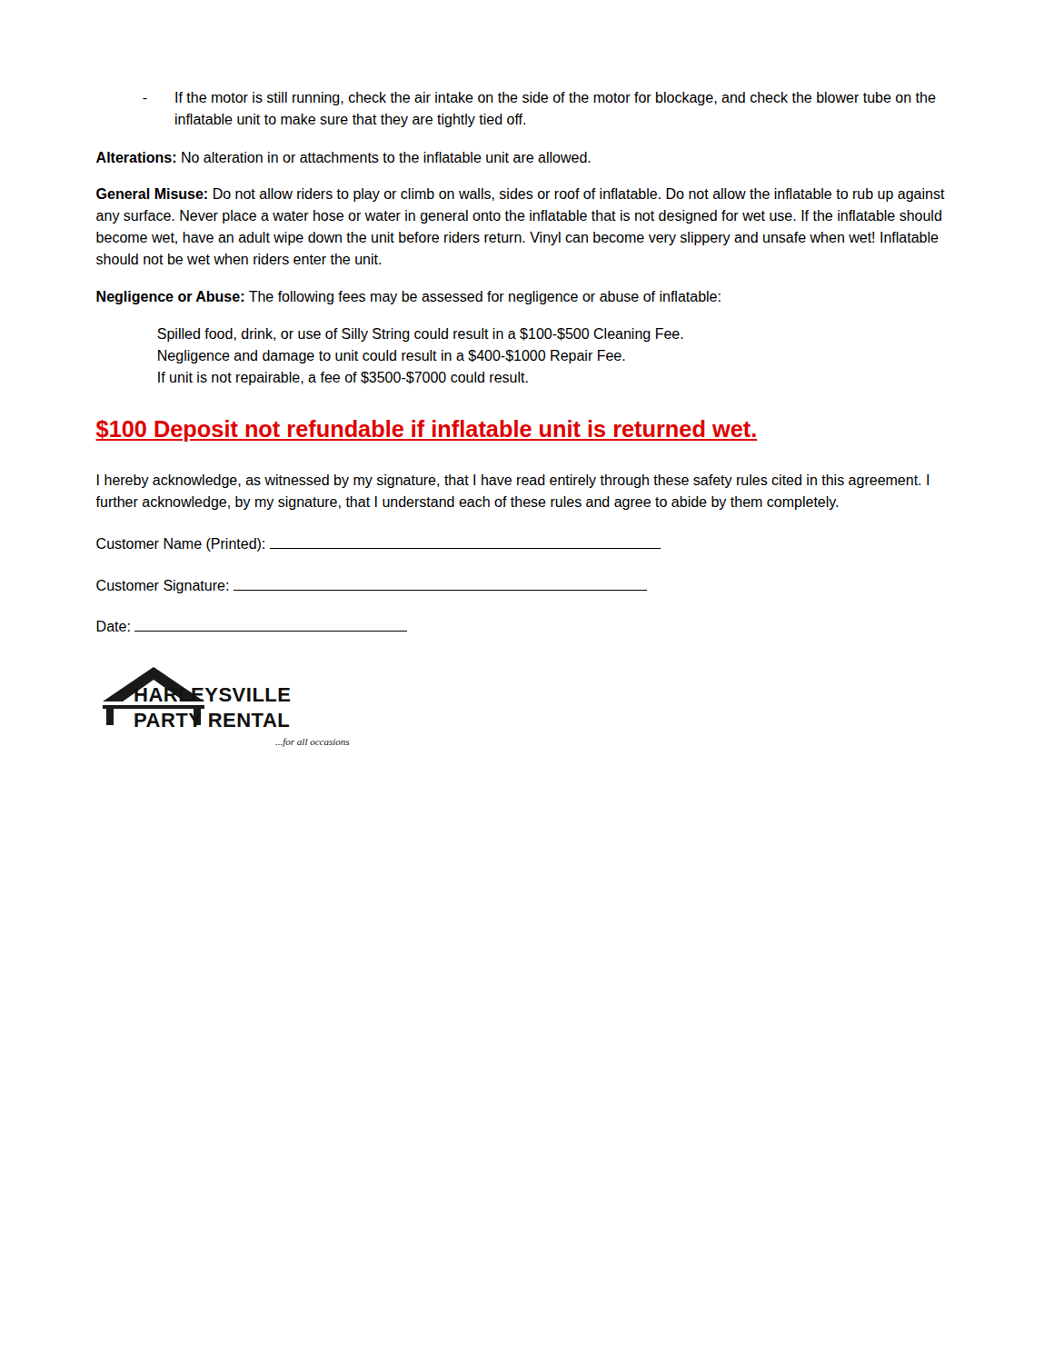If the motor is still running, check the air intake on the side of the motor for blockage, and check the blower tube on the inflatable unit to make sure that they are tightly tied off.
Alterations: No alteration in or attachments to the inflatable unit are allowed.
General Misuse: Do not allow riders to play or climb on walls, sides or roof of inflatable. Do not allow the inflatable to rub up against any surface. Never place a water hose or water in general onto the inflatable that is not designed for wet use. If the inflatable should become wet, have an adult wipe down the unit before riders return. Vinyl can become very slippery and unsafe when wet! Inflatable should not be wet when riders enter the unit.
Negligence or Abuse: The following fees may be assessed for negligence or abuse of inflatable:
Spilled food, drink, or use of Silly String could result in a $100-$500 Cleaning Fee.
Negligence and damage to unit could result in a $400-$1000 Repair Fee.
If unit is not repairable, a fee of $3500-$7000 could result.
$100 Deposit not refundable if inflatable unit is returned wet.
I hereby acknowledge, as witnessed by my signature, that I have read entirely through these safety rules cited in this agreement. I further acknowledge, by my signature, that I understand each of these rules and agree to abide by them completely.
Customer Name (Printed):
Customer Signature:
Date:
HARLEYSVILLE PARTY RENTAL ...for all occasions